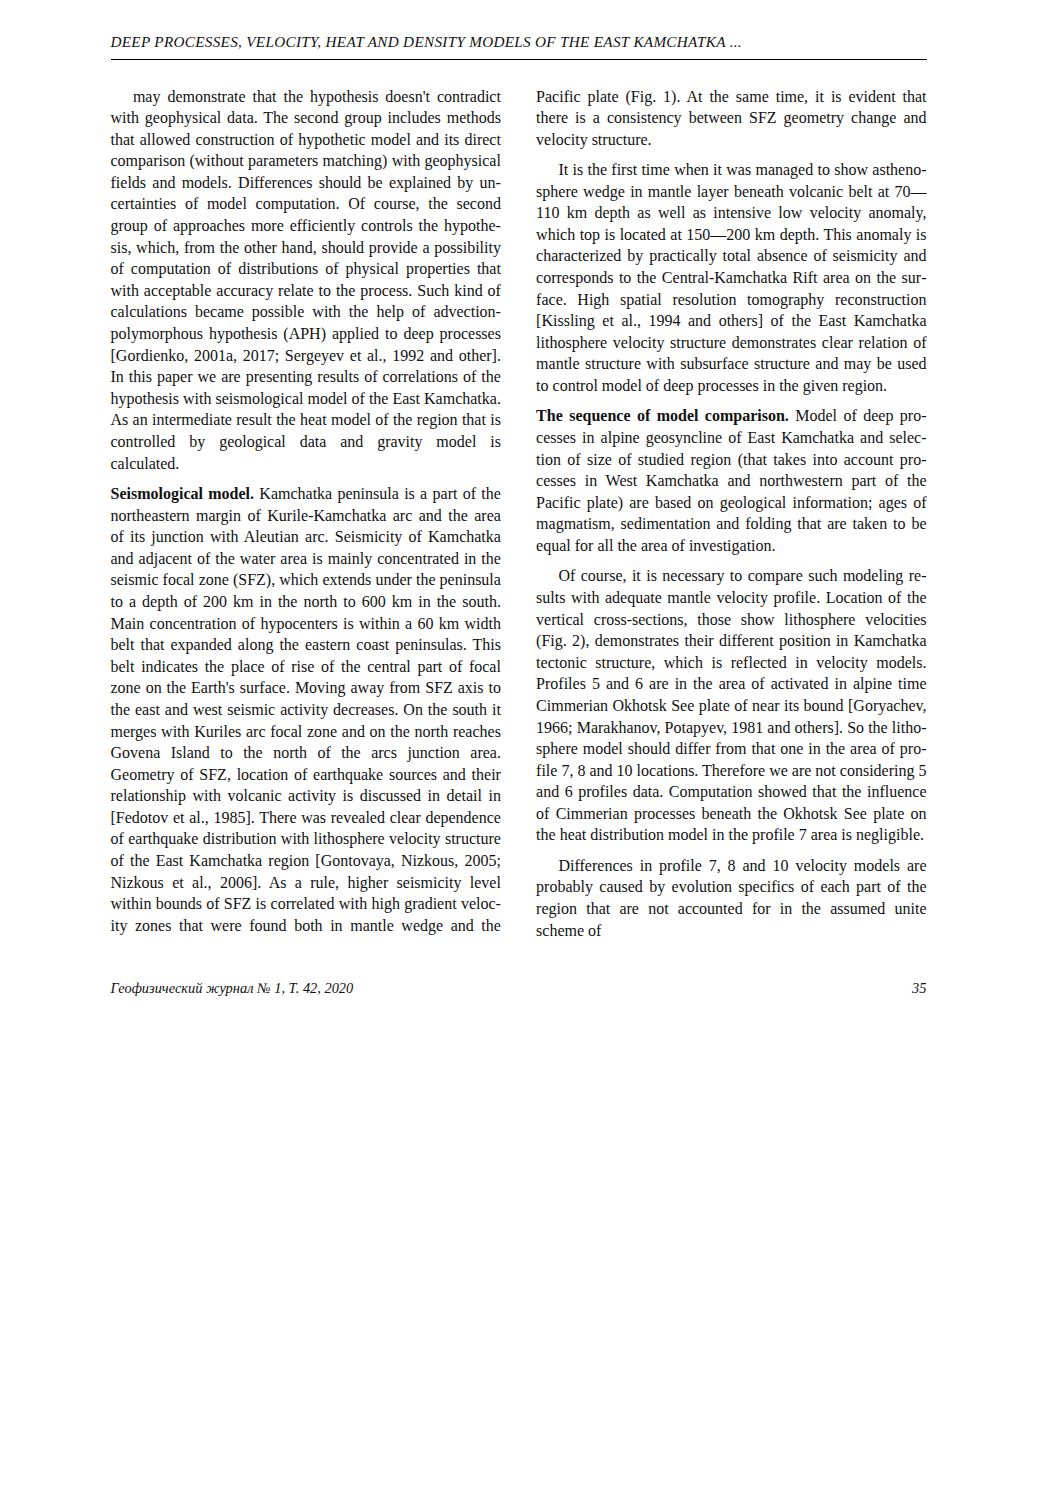DEEP PROCESSES, VELOCITY, HEAT AND DENSITY MODELS OF THE EAST KAMCHATKA ...
may demonstrate that the hypothesis doesn't contradict with geophysical data. The second group includes methods that allowed construction of hypothetic model and its direct comparison (without parameters matching) with geophysical fields and models. Differences should be explained by uncertainties of model computation. Of course, the second group of approaches more efficiently controls the hypothesis, which, from the other hand, should provide a possibility of computation of distributions of physical properties that with acceptable accuracy relate to the process. Such kind of calculations became possible with the help of advection-polymorphous hypothesis (APH) applied to deep processes [Gordienko, 2001a, 2017; Sergeyev et al., 1992 and other]. In this paper we are presenting results of correlations of the hypothesis with seismological model of the East Kamchatka. As an intermediate result the heat model of the region that is controlled by geological data and gravity model is calculated.
Seismological model.
Kamchatka peninsula is a part of the northeastern margin of Kurile-Kamchatka arc and the area of its junction with Aleutian arc. Seismicity of Kamchatka and adjacent of the water area is mainly concentrated in the seismic focal zone (SFZ), which extends under the peninsula to a depth of 200 km in the north to 600 km in the south. Main concentration of hypocenters is within a 60 km width belt that expanded along the eastern coast peninsulas. This belt indicates the place of rise of the central part of focal zone on the Earth's surface. Moving away from SFZ axis to the east and west seismic activity decreases. On the south it merges with Kuriles arc focal zone and on the north reaches Govena Island to the north of the arcs junction area. Geometry of SFZ, location of earthquake sources and their relationship with volcanic activity is discussed in detail in [Fedotov et al., 1985]. There was revealed clear dependence of earthquake distribution with lithosphere velocity structure of the East Kamchatka region [Gontovaya, Nizkous, 2005; Nizkous et al., 2006]. As a rule, higher seismicity level within bounds of SFZ is correlated with high gradient velocity zones that were found both in mantle wedge and the Pacific plate (Fig. 1). At the same time, it is evident that there is a consistency between SFZ geometry change and velocity structure.
It is the first time when it was managed to show asthenosphere wedge in mantle layer beneath volcanic belt at 70—110 km depth as well as intensive low velocity anomaly, which top is located at 150—200 km depth. This anomaly is characterized by practically total absence of seismicity and corresponds to the Central-Kamchatka Rift area on the surface. High spatial resolution tomography reconstruction [Kissling et al., 1994 and others] of the East Kamchatka lithosphere velocity structure demonstrates clear relation of mantle structure with subsurface structure and may be used to control model of deep processes in the given region.
The sequence of model comparison.
Model of deep processes in alpine geosyncline of East Kamchatka and selection of size of studied region (that takes into account processes in West Kamchatka and northwestern part of the Pacific plate) are based on geological information; ages of magmatism, sedimentation and folding that are taken to be equal for all the area of investigation.
Of course, it is necessary to compare such modeling results with adequate mantle velocity profile. Location of the vertical cross-sections, those show lithosphere velocities (Fig. 2), demonstrates their different position in Kamchatka tectonic structure, which is reflected in velocity models. Profiles 5 and 6 are in the area of activated in alpine time Cimmerian Okhotsk See plate of near its bound [Goryachev, 1966; Marakhanov, Potapyev, 1981 and others]. So the lithosphere model should differ from that one in the area of profile 7, 8 and 10 locations. Therefore we are not considering 5 and 6 profiles data. Computation showed that the influence of Cimmerian processes beneath the Okhotsk See plate on the heat distribution model in the profile 7 area is negligible.
Differences in profile 7, 8 and 10 velocity models are probably caused by evolution specifics of each part of the region that are not accounted for in the assumed unite scheme of
Геофизический журнал № 1, Т. 42, 2020
35